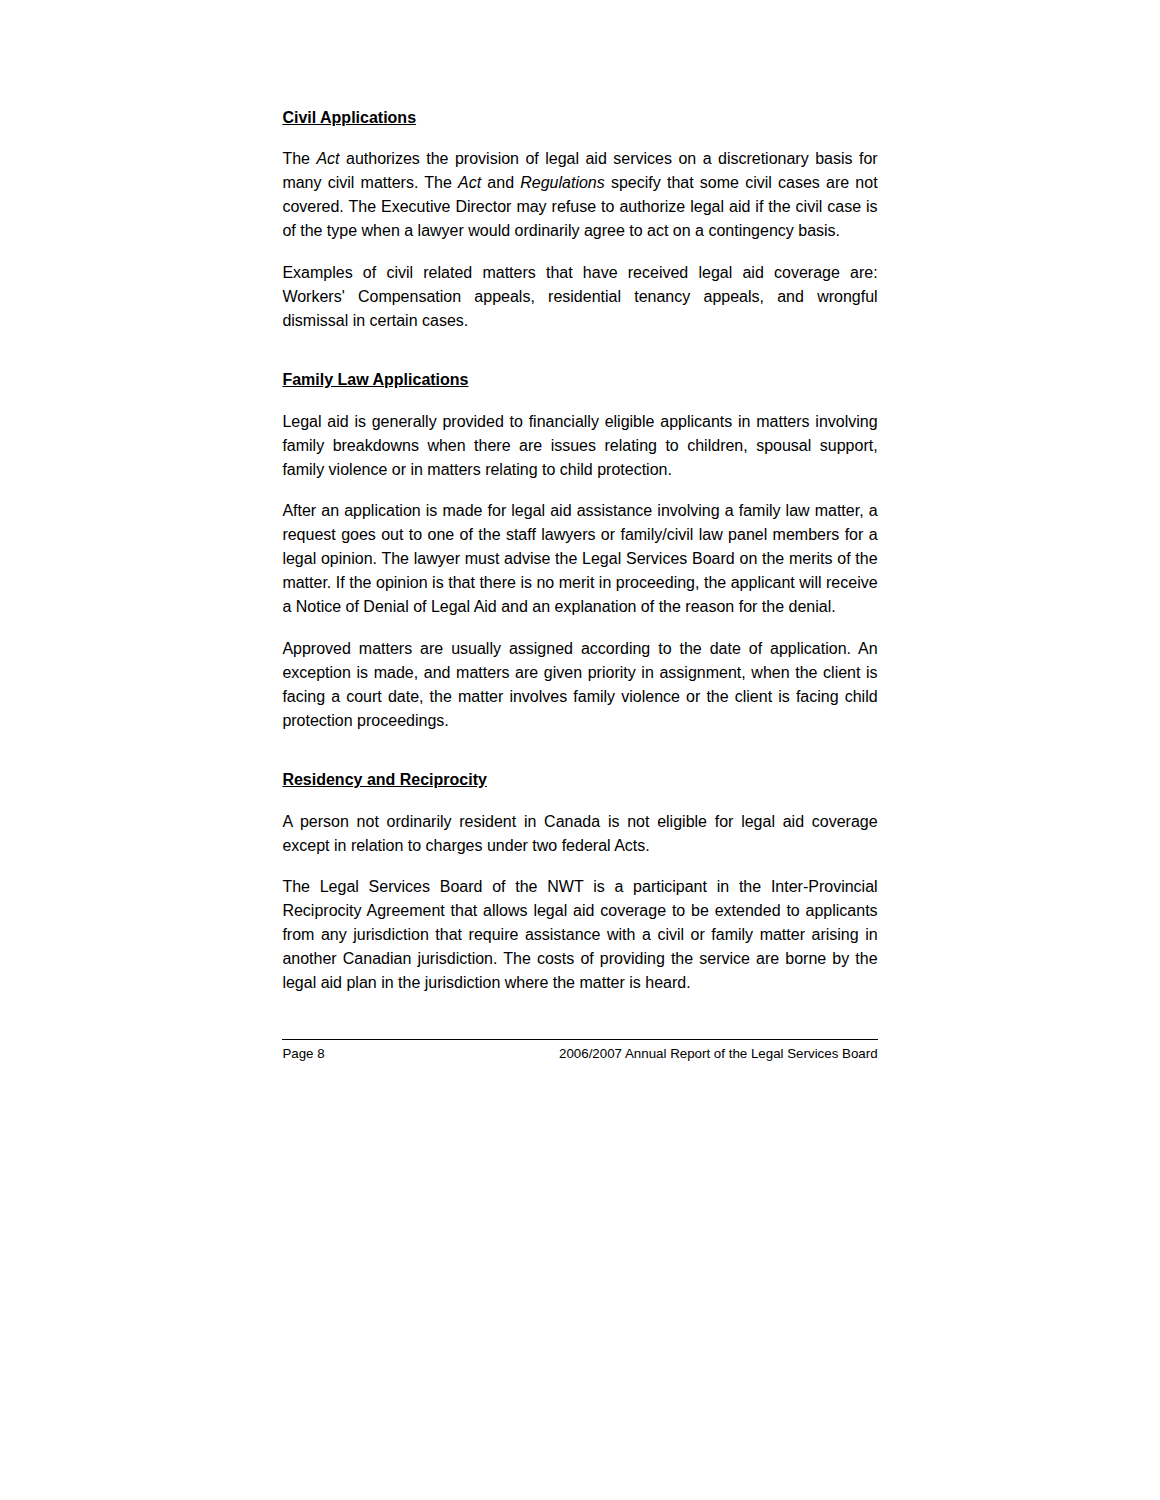Civil Applications
The Act authorizes the provision of legal aid services on a discretionary basis for many civil matters. The Act and Regulations specify that some civil cases are not covered. The Executive Director may refuse to authorize legal aid if the civil case is of the type when a lawyer would ordinarily agree to act on a contingency basis.
Examples of civil related matters that have received legal aid coverage are: Workers' Compensation appeals, residential tenancy appeals, and wrongful dismissal in certain cases.
Family Law Applications
Legal aid is generally provided to financially eligible applicants in matters involving family breakdowns when there are issues relating to children, spousal support, family violence or in matters relating to child protection.
After an application is made for legal aid assistance involving a family law matter, a request goes out to one of the staff lawyers or family/civil law panel members for a legal opinion. The lawyer must advise the Legal Services Board on the merits of the matter. If the opinion is that there is no merit in proceeding, the applicant will receive a Notice of Denial of Legal Aid and an explanation of the reason for the denial.
Approved matters are usually assigned according to the date of application. An exception is made, and matters are given priority in assignment, when the client is facing a court date, the matter involves family violence or the client is facing child protection proceedings.
Residency and Reciprocity
A person not ordinarily resident in Canada is not eligible for legal aid coverage except in relation to charges under two federal Acts.
The Legal Services Board of the NWT is a participant in the Inter-Provincial Reciprocity Agreement that allows legal aid coverage to be extended to applicants from any jurisdiction that require assistance with a civil or family matter arising in another Canadian jurisdiction. The costs of providing the service are borne by the legal aid plan in the jurisdiction where the matter is heard.
Page 8 2006/2007 Annual Report of the Legal Services Board